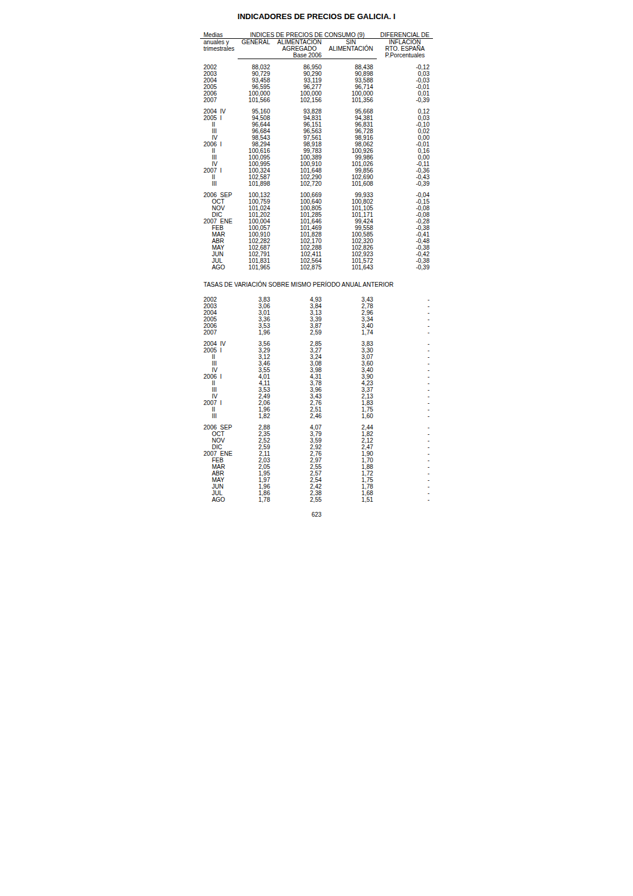INDICADORES DE PRECIOS DE GALICIA. I
| Medias | INDICES DE PRECIOS DE CONSUMO (9) | DIFERENCIAL DE |
| anuales y | GENERAL | ALIMENTACIÓN | SIN | INFLACIÓN |
| trimestrales | | AGREGADO | ALIMENTACIÓN | RTO. ESPAÑA |
| | Base 2006 | P.Porcentuales |
| 2002 | 88,032 | 86,950 | 88,438 | -0,12 |
| 2003 | 90,729 | 90,290 | 90,898 | 0,03 |
| 2004 | 93,458 | 93,119 | 93,588 | -0,03 |
| 2005 | 96,595 | 96,277 | 96,714 | -0,01 |
| 2006 | 100,000 | 100,000 | 100,000 | 0,01 |
| 2007 | 101,566 | 102,156 | 101,356 | -0,39 |
| 2004 IV | 95,160 | 93,828 | 95,668 | 0,12 |
| 2005 I | 94,508 | 94,831 | 94,381 | 0,03 |
| II | 96,644 | 96,151 | 96,831 | -0,10 |
| III | 96,684 | 96,563 | 96,728 | 0,02 |
| IV | 98,543 | 97,561 | 98,916 | 0,00 |
| 2006 I | 98,294 | 98,918 | 98,062 | -0,01 |
| II | 100,616 | 99,783 | 100,926 | 0,16 |
| III | 100,095 | 100,389 | 99,986 | 0,00 |
| IV | 100,995 | 100,910 | 101,026 | -0,11 |
| 2007 I | 100,324 | 101,648 | 99,856 | -0,36 |
| II | 102,587 | 102,290 | 102,690 | -0,43 |
| III | 101,898 | 102,720 | 101,608 | -0,39 |
| 2006 SEP | 100,132 | 100,669 | 99,933 | -0,04 |
| OCT | 100,759 | 100,640 | 100,802 | -0,15 |
| NOV | 101,024 | 100,805 | 101,105 | -0,08 |
| DIC | 101,202 | 101,285 | 101,171 | -0,08 |
| 2007 ENE | 100,004 | 101,646 | 99,424 | -0,28 |
| FEB | 100,057 | 101,469 | 99,558 | -0,38 |
| MAR | 100,910 | 101,828 | 100,585 | -0,41 |
| ABR | 102,282 | 102,170 | 102,320 | -0,48 |
| MAY | 102,687 | 102,288 | 102,826 | -0,38 |
| JUN | 102,791 | 102,411 | 102,923 | -0,42 |
| JUL | 101,831 | 102,564 | 101,572 | -0,38 |
| AGO | 101,965 | 102,875 | 101,643 | -0,39 |
| TASAS DE VARIACIÓN SOBRE MISMO PERÍODO ANUAL ANTERIOR |
| 2002 | 3,83 | 4,93 | 3,43 | - |
| 2003 | 3,06 | 3,84 | 2,78 | - |
| 2004 | 3,01 | 3,13 | 2,96 | - |
| 2005 | 3,36 | 3,39 | 3,34 | - |
| 2006 | 3,53 | 3,87 | 3,40 | - |
| 2007 | 1,96 | 2,59 | 1,74 | - |
| 2004 IV | 3,56 | 2,85 | 3,83 | - |
| 2005 I | 3,29 | 3,27 | 3,30 | - |
| II | 3,12 | 3,24 | 3,07 | - |
| III | 3,46 | 3,08 | 3,60 | - |
| IV | 3,55 | 3,98 | 3,40 | - |
| 2006 I | 4,01 | 4,31 | 3,90 | - |
| II | 4,11 | 3,78 | 4,23 | - |
| III | 3,53 | 3,96 | 3,37 | - |
| IV | 2,49 | 3,43 | 2,13 | - |
| 2007 I | 2,06 | 2,76 | 1,83 | - |
| II | 1,96 | 2,51 | 1,75 | - |
| III | 1,82 | 2,46 | 1,60 | - |
| 2006 SEP | 2,88 | 4,07 | 2,44 | - |
| OCT | 2,35 | 3,79 | 1,82 | - |
| NOV | 2,52 | 3,59 | 2,12 | - |
| DIC | 2,59 | 2,92 | 2,47 | - |
| 2007 ENE | 2,11 | 2,76 | 1,90 | - |
| FEB | 2,03 | 2,97 | 1,70 | - |
| MAR | 2,05 | 2,55 | 1,88 | - |
| ABR | 1,95 | 2,57 | 1,72 | - |
| MAY | 1,97 | 2,54 | 1,75 | - |
| JUN | 1,96 | 2,42 | 1,78 | - |
| JUL | 1,86 | 2,38 | 1,68 | - |
| AGO | 1,78 | 2,55 | 1,51 | - |
623